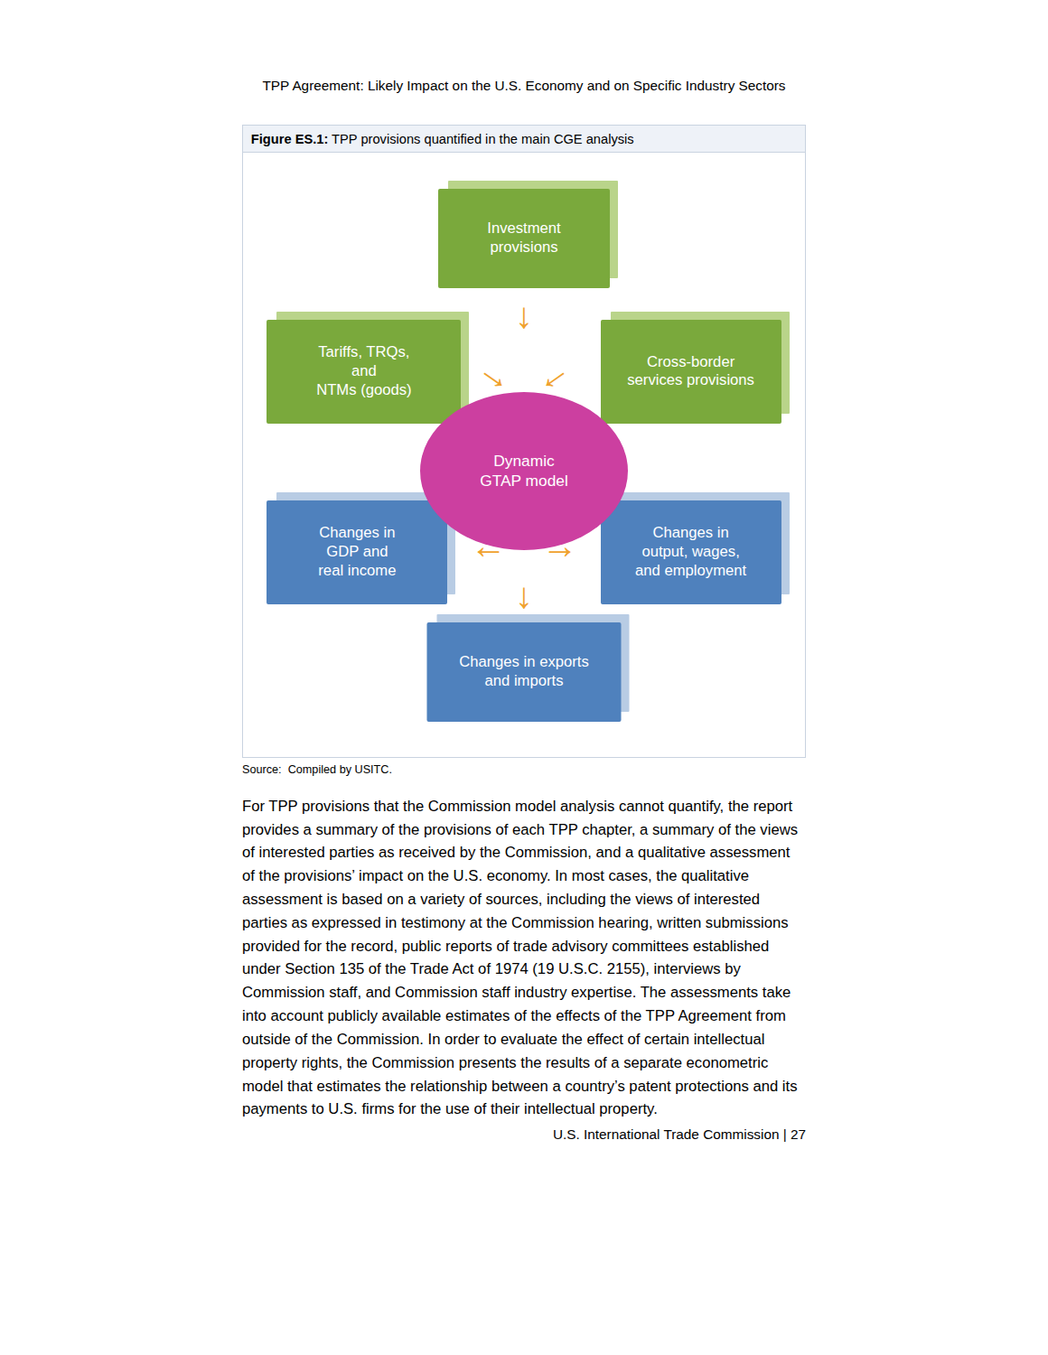TPP Agreement: Likely Impact on the U.S. Economy and on Specific Industry Sectors
Figure ES.1: TPP provisions quantified in the main CGE analysis
Investment
provisions
Tariffs, TRQs,
and
NTMs (goods)
Cross-border
services provisions
Changes in
GDP and
real income
Changes in
output, wages,
and employment
Changes in exports
and imports
Dynamic
GTAP model
↓
→
←
←
→
↓
Source: Compiled by USITC.
For TPP provisions that the Commission model analysis cannot quantify, the report provides a summary of the provisions of each TPP chapter, a summary of the views of interested parties as received by the Commission, and a qualitative assessment of the provisions’ impact on the U.S. economy. In most cases, the qualitative assessment is based on a variety of sources, including the views of interested parties as expressed in testimony at the Commission hearing, written submissions provided for the record, public reports of trade advisory committees established under Section 135 of the Trade Act of 1974 (19 U.S.C. 2155), interviews by Commission staff, and Commission staff industry expertise. The assessments take into account publicly available estimates of the effects of the TPP Agreement from outside of the Commission. In order to evaluate the effect of certain intellectual property rights, the Commission presents the results of a separate econometric model that estimates the relationship between a country’s patent protections and its payments to U.S. firms for the use of their intellectual property.
U.S. International Trade Commission | 27